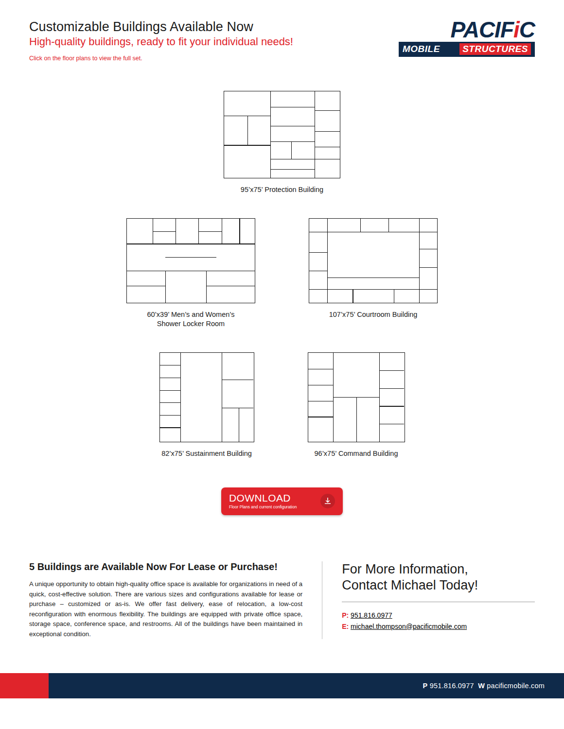Customizable Buildings Available Now
High-quality buildings, ready to fit your individual needs!
Click on the floor plans to view the full set.
PACIFi C
MOBILE STRUCTURES
95’x75’ Protection Building
60’x39’ Men’s and Women’s
Shower Locker Room
107’x75’ Courtroom Building
82’x75’ Sustainment Building
96’x75’ Command Building
DOWNLOAD Floor Plans and current configuration
5 Buildings are Available Now For Lease or Purchase!
A unique opportunity to obtain high-quality office space is available for organizations in need of a quick, cost-effective solution. There are various sizes and configurations available for lease or purchase – customized or as-is. We offer fast delivery, ease of relocation, a low-cost reconfiguration with enormous flexibility. The buildings are equipped with private office space, storage space, conference space, and restrooms. All of the buildings have been maintained in exceptional condition.
For More Information,
Contact Michael Today!
P: 951.816.0977
E: michael.thompson@pacificmobile.com
P 951.816.0977 W pacificmobile.com